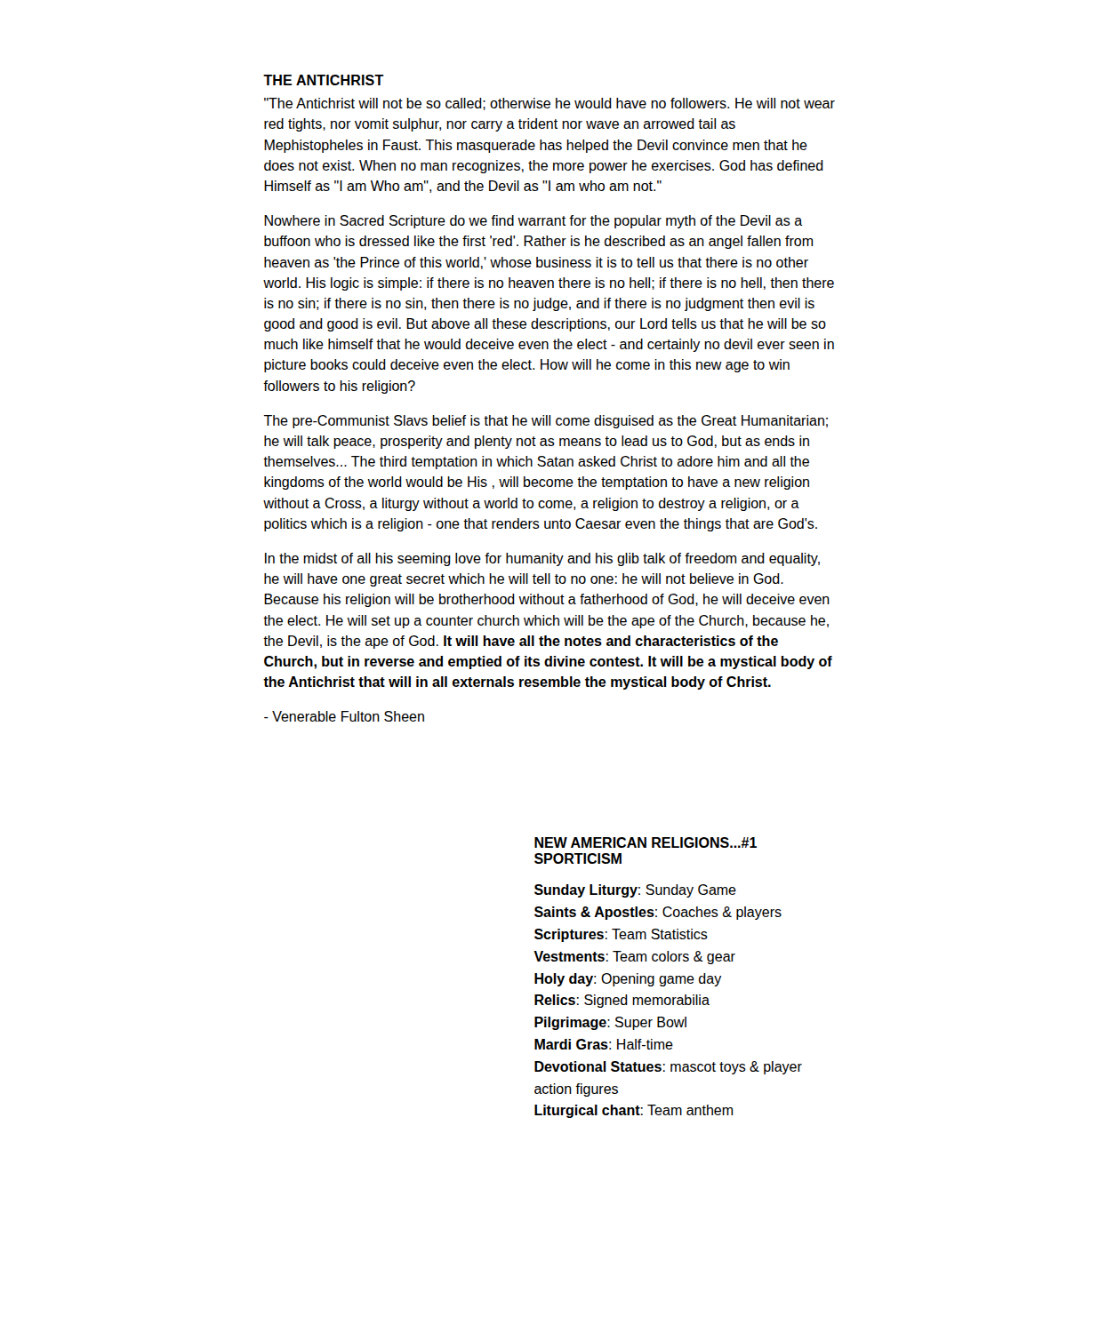THE ANTICHRIST
"The Antichrist will not be so called; otherwise he would have no followers. He will not wear red tights, nor vomit sulphur, nor carry a trident nor wave an arrowed tail as Mephistopheles in Faust. This masquerade has helped the Devil convince men that he does not exist. When no man recognizes, the more power he exercises. God has defined Himself as "I am Who am", and the Devil as "I am who am not."
Nowhere in Sacred Scripture do we find warrant for the popular myth of the Devil as a buffoon who is dressed like the first 'red'. Rather is he described as an angel fallen from heaven as 'the Prince of this world,' whose business it is to tell us that there is no other world. His logic is simple: if there is no heaven there is no hell; if there is no hell, then there is no sin; if there is no sin, then there is no judge, and if there is no judgment then evil is good and good is evil. But above all these descriptions, our Lord tells us that he will be so much like himself that he would deceive even the elect - and certainly no devil ever seen in picture books could deceive even the elect. How will he come in this new age to win followers to his religion?
The pre-Communist Slavs belief is that he will come disguised as the Great Humanitarian; he will talk peace, prosperity and plenty not as means to lead us to God, but as ends in themselves... The third temptation in which Satan asked Christ to adore him and all the kingdoms of the world would be His , will become the temptation to have a new religion without a Cross, a liturgy without a world to come, a religion to destroy a religion, or a politics which is a religion - one that renders unto Caesar even the things that are God's.
In the midst of all his seeming love for humanity and his glib talk of freedom and equality, he will have one great secret which he will tell to no one: he will not believe in God. Because his religion will be brotherhood without a fatherhood of God, he will deceive even the elect. He will set up a counter church which will be the ape of the Church, because he, the Devil, is the ape of God. It will have all the notes and characteristics of the Church, but in reverse and emptied of its divine contest. It will be a mystical body of the Antichrist that will in all externals resemble the mystical body of Christ.
- Venerable Fulton Sheen
NEW AMERICAN RELIGIONS...#1 SPORTICISM
Sunday Liturgy: Sunday Game
Saints & Apostles: Coaches & players
Scriptures: Team Statistics
Vestments: Team colors & gear
Holy day: Opening game day
Relics: Signed memorabilia
Pilgrimage: Super Bowl
Mardi Gras: Half-time
Devotional Statues: mascot toys & player action figures
Liturgical chant: Team anthem